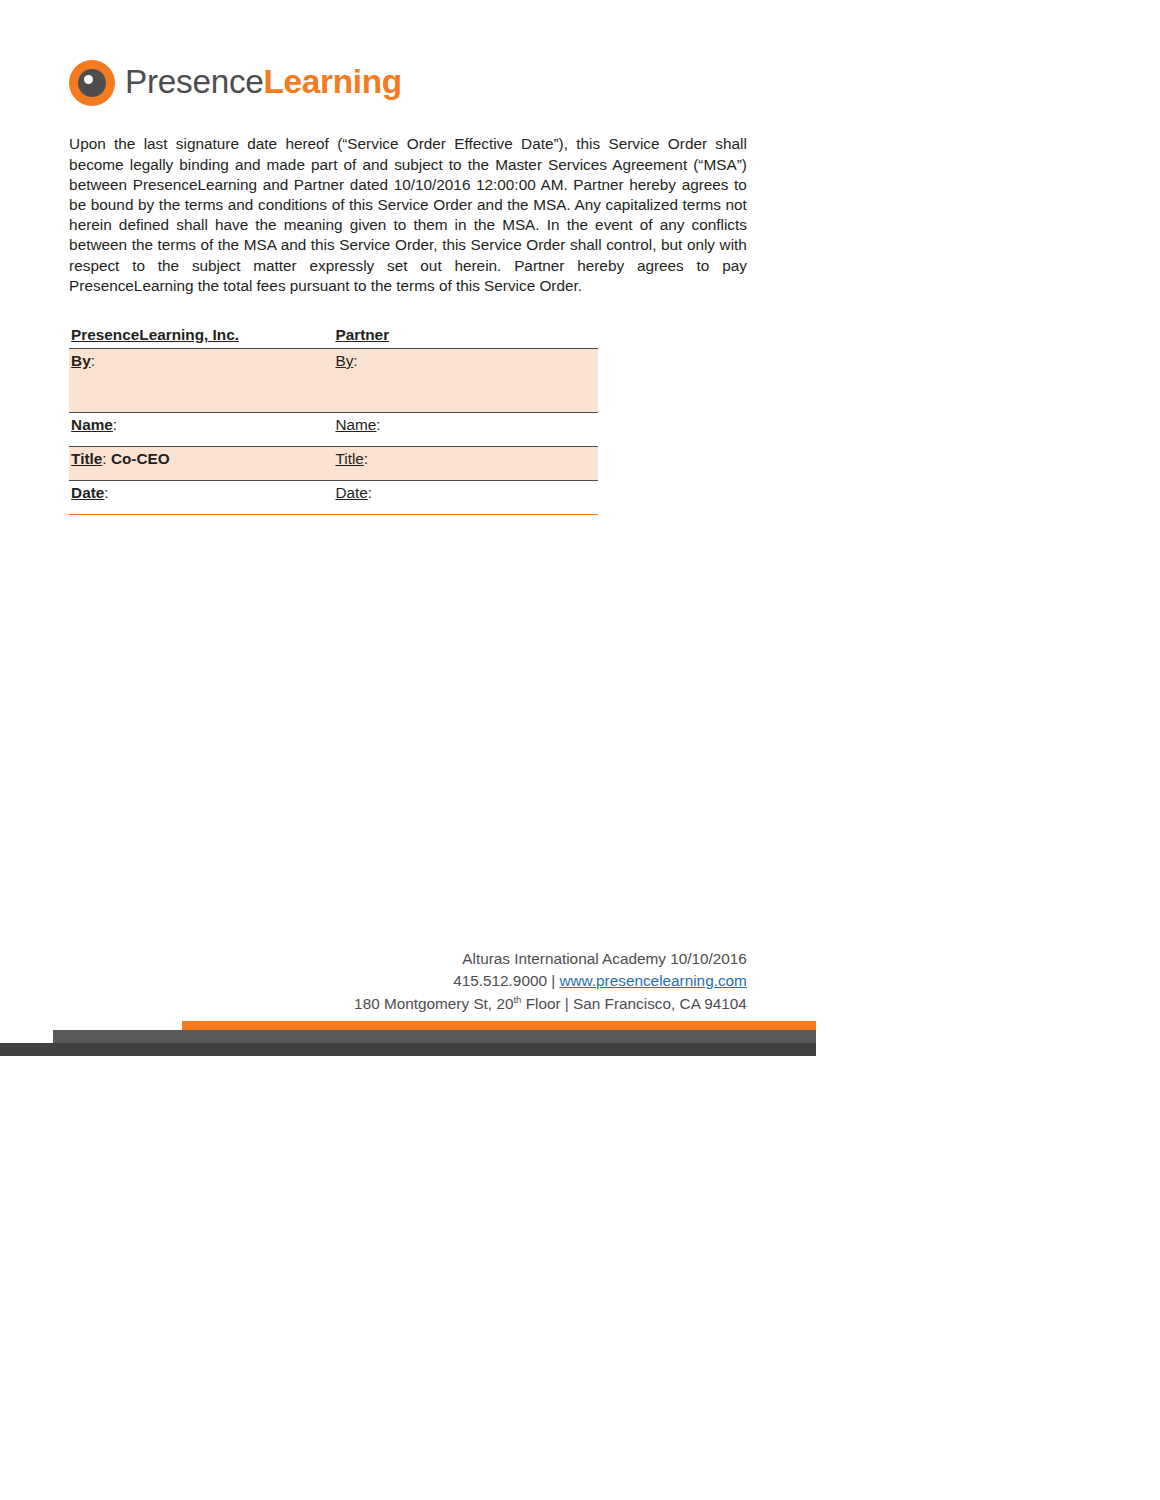Presence Learning
Upon the last signature date hereof (“Service Order Effective Date”), this Service Order shall become legally binding and made part of and subject to the Master Services Agreement (“MSA”) between PresenceLearning and Partner dated 10/10/2016 12:00:00 AM. Partner hereby agrees to be bound by the terms and conditions of this Service Order and the MSA. Any capitalized terms not herein defined shall have the meaning given to them in the MSA. In the event of any conflicts between the terms of the MSA and this Service Order, this Service Order shall control, but only with respect to the subject matter expressly set out herein. Partner hereby agrees to pay PresenceLearning the total fees pursuant to the terms of this Service Order.
| PresenceLearning, Inc. | Partner |
| By : | By : |
| Name : | Name : |
| Title : Co-CEO | Title : |
| Date : | Date : |
Alturas International Academy 10/10/2016
415.512.9000 | www.presencelearning.com
180 Montgomery St, 20th Floor | San Francisco, CA 94104